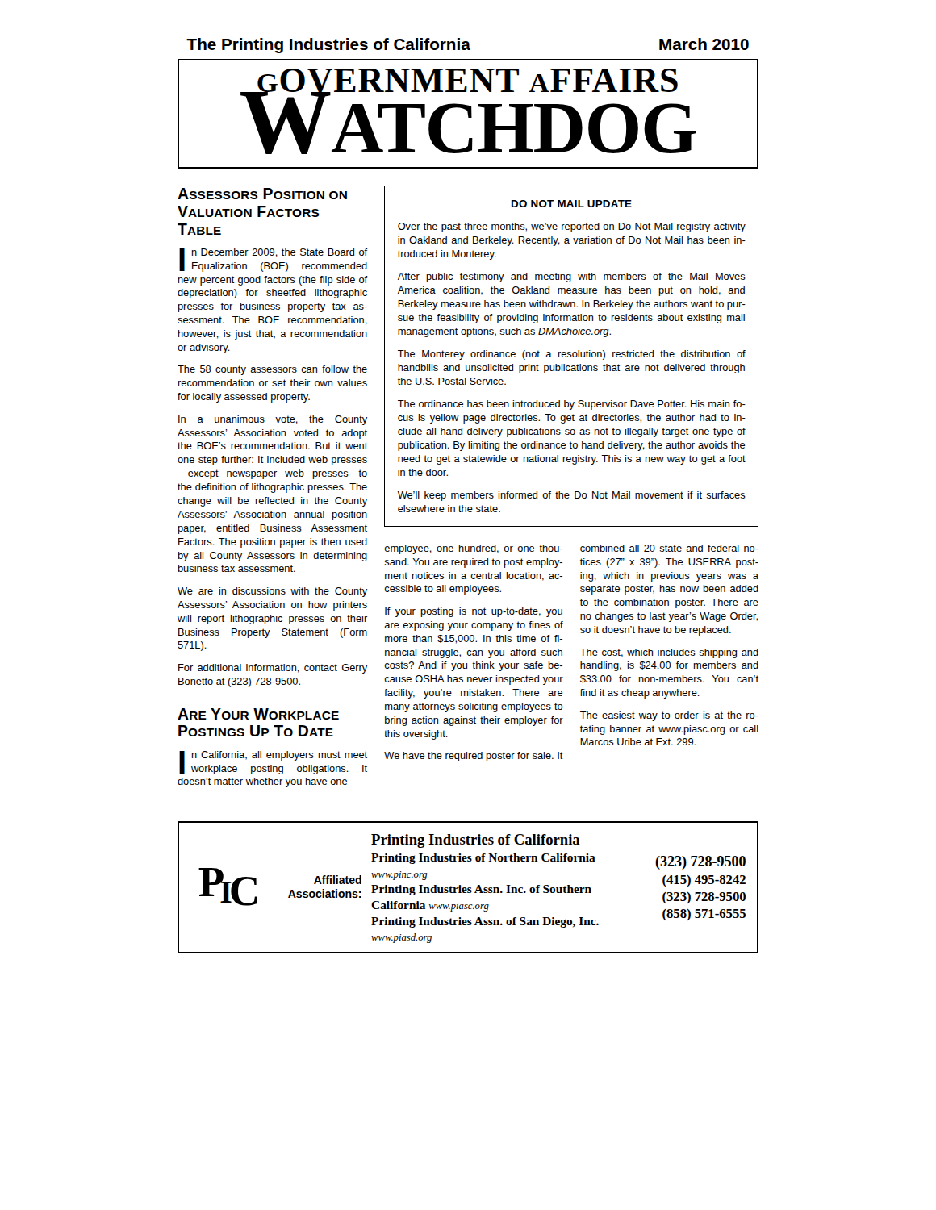The Printing Industries of California March 2010
GOVERNMENT AFFAIRS
WATCHDOG
ASSESSORS POSITION ON
VALUATION FACTORS TABLE
In December 2009, the State Board of Equalization (BOE) recommended new percent good factors (the flip side of depreciation) for sheetfed lithographic presses for business property tax assessment. The BOE recommendation, however, is just that, a recommendation or advisory.
The 58 county assessors can follow the recommendation or set their own values for locally assessed property.
In a unanimous vote, the County Assessors’ Association voted to adopt the BOE’s recommendation. But it went one step further: It included web presses—except newspaper web presses—to the definition of lithographic presses. The change will be reflected in the County Assessors' Association annual position paper, entitled Business Assessment Factors. The position paper is then used by all County Assessors in determining business tax assessment.
We are in discussions with the County Assessors’ Association on how printers will report lithographic presses on their Business Property Statement (Form 571L).
For additional information, contact Gerry Bonetto at (323) 728-9500.
ARE YOUR WORKPLACE
POSTINGS UP TO DATE
In California, all employers must meet workplace posting obligations. It doesn’t matter whether you have one
DO NOT MAIL UPDATE
Over the past three months, we’ve reported on Do Not Mail registry activity in Oakland and Berkeley. Recently, a variation of Do Not Mail has been introduced in Monterey.
After public testimony and meeting with members of the Mail Moves America coalition, the Oakland measure has been put on hold, and Berkeley measure has been withdrawn. In Berkeley the authors want to pursue the feasibility of providing information to residents about existing mail management options, such as DMAchoice.org.
The Monterey ordinance (not a resolution) restricted the distribution of handbills and unsolicited print publications that are not delivered through the U.S. Postal Service.
The ordinance has been introduced by Supervisor Dave Potter. His main focus is yellow page directories. To get at directories, the author had to include all hand delivery publications so as not to illegally target one type of publication. By limiting the ordinance to hand delivery, the author avoids the need to get a statewide or national registry. This is a new way to get a foot in the door.
We’ll keep members informed of the Do Not Mail movement if it surfaces elsewhere in the state.
employee, one hundred, or one thousand. You are required to post employment notices in a central location, accessible to all employees.
If your posting is not up-to-date, you are exposing your company to fines of more than $15,000. In this time of financial struggle, can you afford such costs? And if you think your safe because OSHA has never inspected your facility, you’re mistaken. There are many attorneys soliciting employees to bring action against their employer for this oversight.
We have the required poster for sale. It
combined all 20 state and federal notices (27” x 39”). The USERRA posting, which in previous years was a separate poster, has now been added to the combination poster. There are no changes to last year’s Wage Order, so it doesn’t have to be replaced.
The cost, which includes shipping and handling, is $24.00 for members and $33.00 for non-members. You can’t find it as cheap anywhere.
The easiest way to order is at the rotating banner at www.piasc.org or call Marcos Uribe at Ext. 299.
PIC
Affiliated
Associations:
Printing Industries of California
Printing Industries of Northern California www.pinc.org
Printing Industries Assn. Inc. of Southern California www.piasc.org
Printing Industries Assn. of San Diego, Inc. www.piasd.org
(323) 728-9500
(415) 495-8242
(323) 728-9500
(858) 571-6555